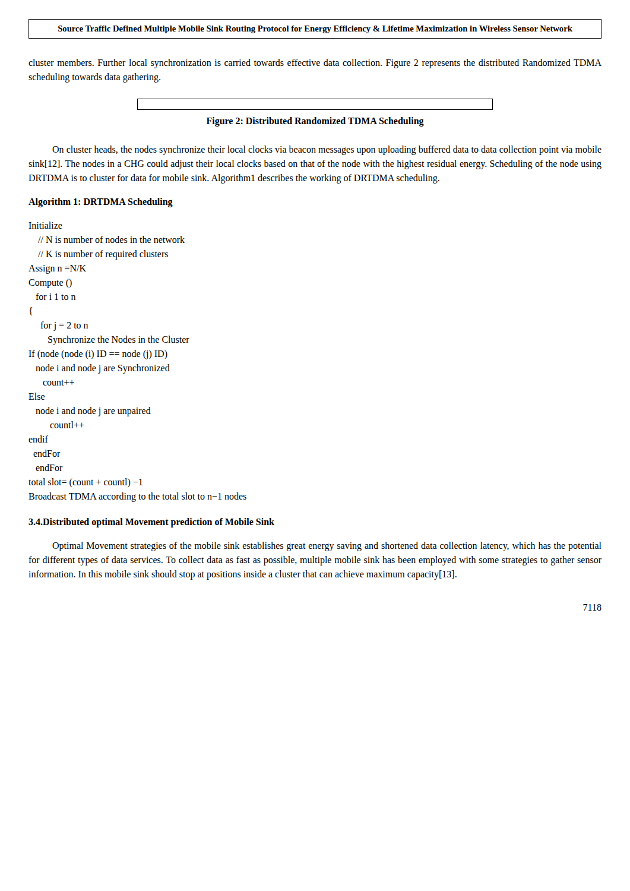Source Traffic Defined Multiple Mobile Sink Routing Protocol for Energy Efficiency & Lifetime Maximization in Wireless Sensor Network
cluster members. Further local synchronization is carried towards effective data collection. Figure 2 represents the distributed Randomized TDMA scheduling towards data gathering.
Figure 2: Distributed Randomized TDMA Scheduling
On cluster heads, the nodes synchronize their local clocks via beacon messages upon uploading buffered data to data collection point via mobile sink[12]. The nodes in a CHG could adjust their local clocks based on that of the node with the highest residual energy. Scheduling of the node using DRTDMA is to cluster for data for mobile sink. Algorithm1 describes the working of DRTDMA scheduling.
Algorithm 1: DRTDMA Scheduling
Initialize
    // N is number of nodes in the network
    // K is number of required clusters
Assign n =N/K
Compute ()
   for i 1 to n
{
     for j = 2 to n
        Synchronize the Nodes in the Cluster
If (node (node (i) ID == node (j) ID)
   node i and node j are Synchronized
      count++
Else
   node i and node j are unpaired
         countl++
endif
  endFor
   endFor
total slot= (count + countl) −1
Broadcast TDMA according to the total slot to n−1 nodes
3.4.Distributed optimal Movement prediction of Mobile Sink
Optimal Movement strategies of the mobile sink establishes great energy saving and shortened data collection latency, which has the potential for different types of data services. To collect data as fast as possible, multiple mobile sink has been employed with some strategies to gather sensor information. In this mobile sink should stop at positions inside a cluster that can achieve maximum capacity[13].
7118